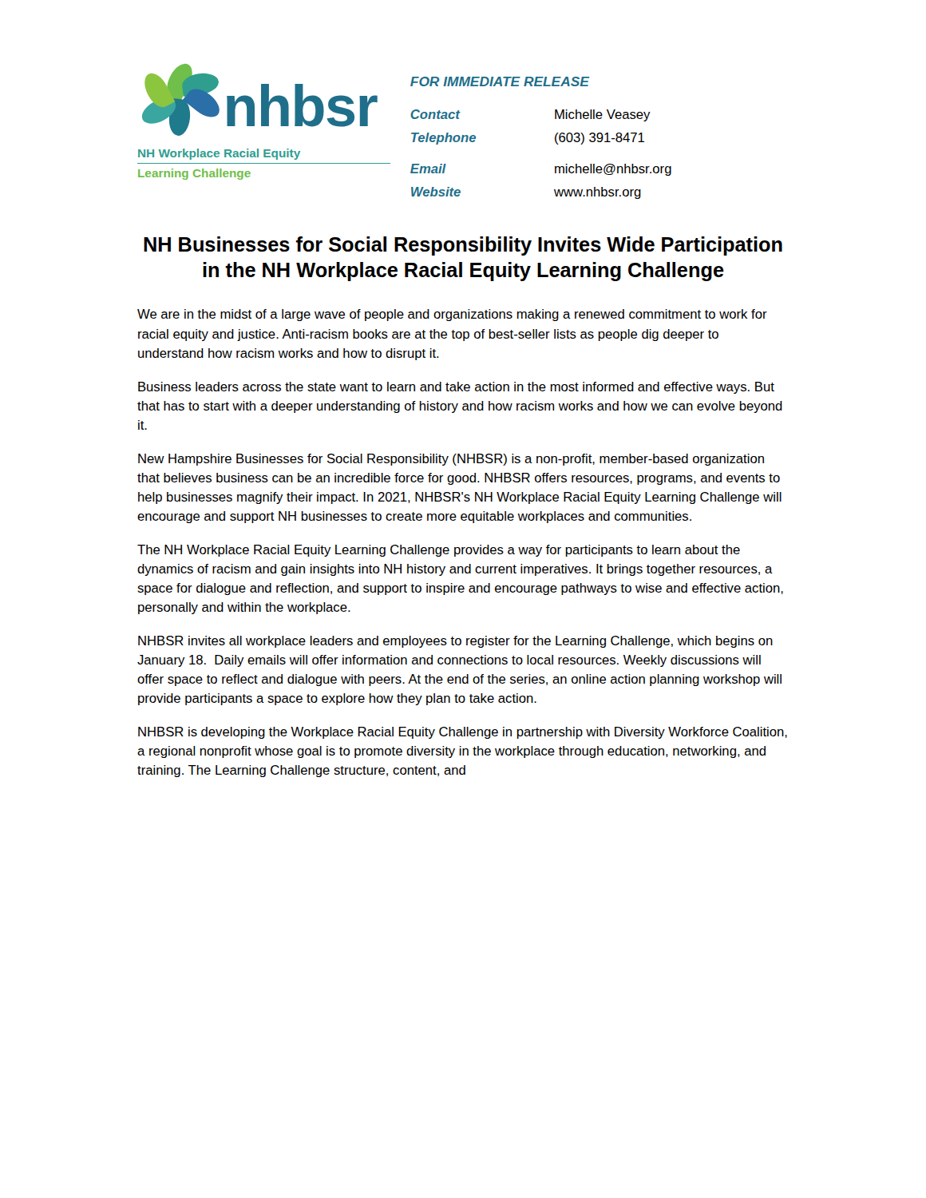nhbsr
NH Workplace Racial Equity
Learning Challenge
FOR IMMEDIATE RELEASE
| Contact | Michelle Veasey |
| Telephone | (603) 391-8471 |
| Email | michelle@nhbsr.org |
| Website | www.nhbsr.org |
NH Businesses for Social Responsibility Invites Wide Participation in the NH Workplace Racial Equity Learning Challenge
We are in the midst of a large wave of people and organizations making a renewed commitment to work for racial equity and justice. Anti-racism books are at the top of best-seller lists as people dig deeper to understand how racism works and how to disrupt it.
Business leaders across the state want to learn and take action in the most informed and effective ways. But that has to start with a deeper understanding of history and how racism works and how we can evolve beyond it.
New Hampshire Businesses for Social Responsibility (NHBSR) is a non-profit, member-based organization that believes business can be an incredible force for good. NHBSR offers resources, programs, and events to help businesses magnify their impact. In 2021, NHBSR's NH Workplace Racial Equity Learning Challenge will encourage and support NH businesses to create more equitable workplaces and communities.
The NH Workplace Racial Equity Learning Challenge provides a way for participants to learn about the dynamics of racism and gain insights into NH history and current imperatives. It brings together resources, a space for dialogue and reflection, and support to inspire and encourage pathways to wise and effective action, personally and within the workplace.
NHBSR invites all workplace leaders and employees to register for the Learning Challenge, which begins on January 18. Daily emails will offer information and connections to local resources. Weekly discussions will offer space to reflect and dialogue with peers. At the end of the series, an online action planning workshop will provide participants a space to explore how they plan to take action.
NHBSR is developing the Workplace Racial Equity Challenge in partnership with Diversity Workforce Coalition, a regional nonprofit whose goal is to promote diversity in the workplace through education, networking, and training. The Learning Challenge structure, content, and